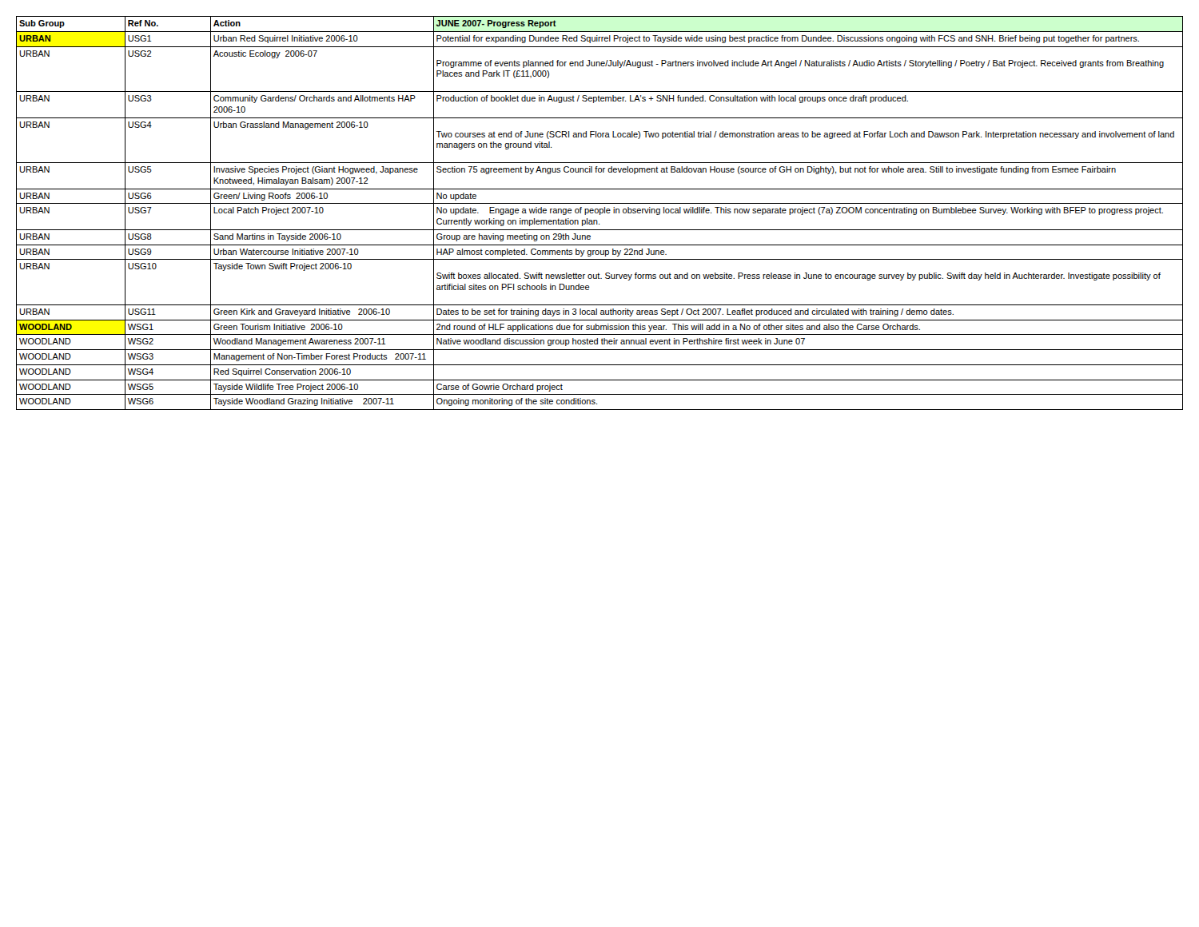| Sub Group | Ref No. | Action | JUNE 2007- Progress Report |
| --- | --- | --- | --- |
| URBAN | USG1 | Urban Red Squirrel Initiative 2006-10 | Potential for expanding Dundee Red Squirrel Project to Tayside wide using best practice from Dundee. Discussions ongoing with FCS and SNH. Brief being put together for partners. |
| URBAN | USG2 | Acoustic Ecology 2006-07 | Programme of events planned for end June/July/August - Partners involved include Art Angel / Naturalists / Audio Artists / Storytelling / Poetry / Bat Project. Received grants from Breathing Places and Park IT (£11,000) |
| URBAN | USG3 | Community Gardens/ Orchards and Allotments HAP 2006-10 | Production of booklet due in August / September. LA's + SNH funded. Consultation with local groups once draft produced. |
| URBAN | USG4 | Urban Grassland Management 2006-10 | Two courses at end of June (SCRI and Flora Locale) Two potential trial / demonstration areas to be agreed at Forfar Loch and Dawson Park. Interpretation necessary and involvement of land managers on the ground vital. |
| URBAN | USG5 | Invasive Species Project (Giant Hogweed, Japanese Knotweed, Himalayan Balsam) 2007-12 | Section 75 agreement by Angus Council for development at Baldovan House (source of GH on Dighty), but not for whole area. Still to investigate funding from Esmee Fairbairn |
| URBAN | USG6 | Green/ Living Roofs 2006-10 | No update |
| URBAN | USG7 | Local Patch Project 2007-10 | No update. Engage a wide range of people in observing local wildlife. This now separate project (7a) ZOOM concentrating on Bumblebee Survey. Working with BFEP to progress project. Currently working on implementation plan. |
| URBAN | USG8 | Sand Martins in Tayside 2006-10 | Group are having meeting on 29th June |
| URBAN | USG9 | Urban Watercourse Initiative 2007-10 | HAP almost completed. Comments by group by 22nd June. |
| URBAN | USG10 | Tayside Town Swift Project 2006-10 | Swift boxes allocated. Swift newsletter out. Survey forms out and on website. Press release in June to encourage survey by public. Swift day held in Auchterarder. Investigate possibility of artificial sites on PFI schools in Dundee |
| URBAN | USG11 | Green Kirk and Graveyard Initiative 2006-10 | Dates to be set for training days in 3 local authority areas Sept / Oct 2007. Leaflet produced and circulated with training / demo dates. |
| WOODLAND | WSG1 | Green Tourism Initiative 2006-10 | 2nd round of HLF applications due for submission this year. This will add in a No of other sites and also the Carse Orchards. |
| WOODLAND | WSG2 | Woodland Management Awareness 2007-11 | Native woodland discussion group hosted their annual event in Perthshire first week in June 07 |
| WOODLAND | WSG3 | Management of Non-Timber Forest Products 2007-11 | |
| WOODLAND | WSG4 | Red Squirrel Conservation 2006-10 | |
| WOODLAND | WSG5 | Tayside Wildlife Tree Project 2006-10 | Carse of Gowrie Orchard project |
| WOODLAND | WSG6 | Tayside Woodland Grazing Initiative 2007-11 | Ongoing monitoring of the site conditions. |